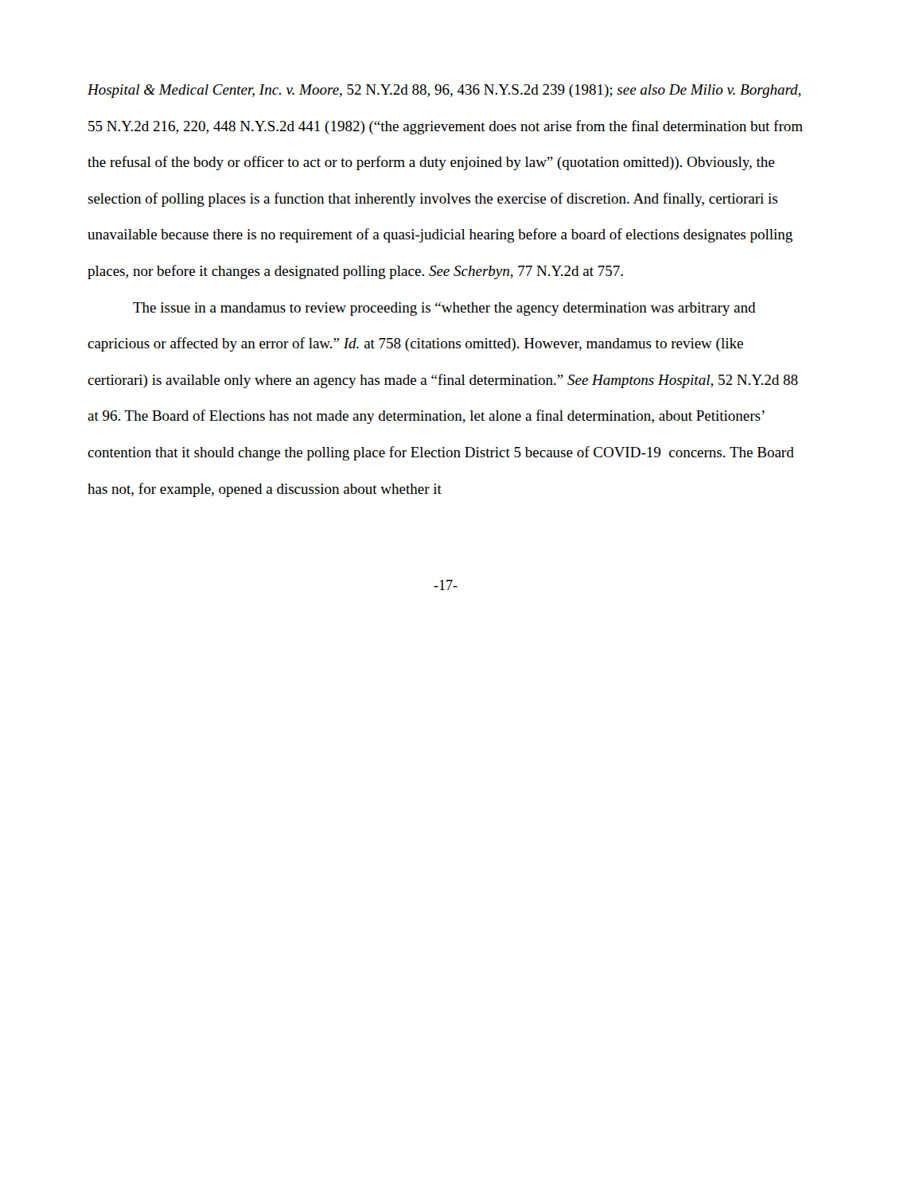Hospital & Medical Center, Inc. v. Moore, 52 N.Y.2d 88, 96, 436 N.Y.S.2d 239 (1981); see also De Milio v. Borghard, 55 N.Y.2d 216, 220, 448 N.Y.S.2d 441 (1982) (“the aggrievement does not arise from the final determination but from the refusal of the body or officer to act or to perform a duty enjoined by law” (quotation omitted)). Obviously, the selection of polling places is a function that inherently involves the exercise of discretion. And finally, certiorari is unavailable because there is no requirement of a quasi-judicial hearing before a board of elections designates polling places, nor before it changes a designated polling place. See Scherbyn, 77 N.Y.2d at 757.
The issue in a mandamus to review proceeding is “whether the agency determination was arbitrary and capricious or affected by an error of law.” Id. at 758 (citations omitted). However, mandamus to review (like certiorari) is available only where an agency has made a “final determination.” See Hamptons Hospital, 52 N.Y.2d 88 at 96. The Board of Elections has not made any determination, let alone a final determination, about Petitioners’ contention that it should change the polling place for Election District 5 because of COVID-19 concerns. The Board has not, for example, opened a discussion about whether it
-17-